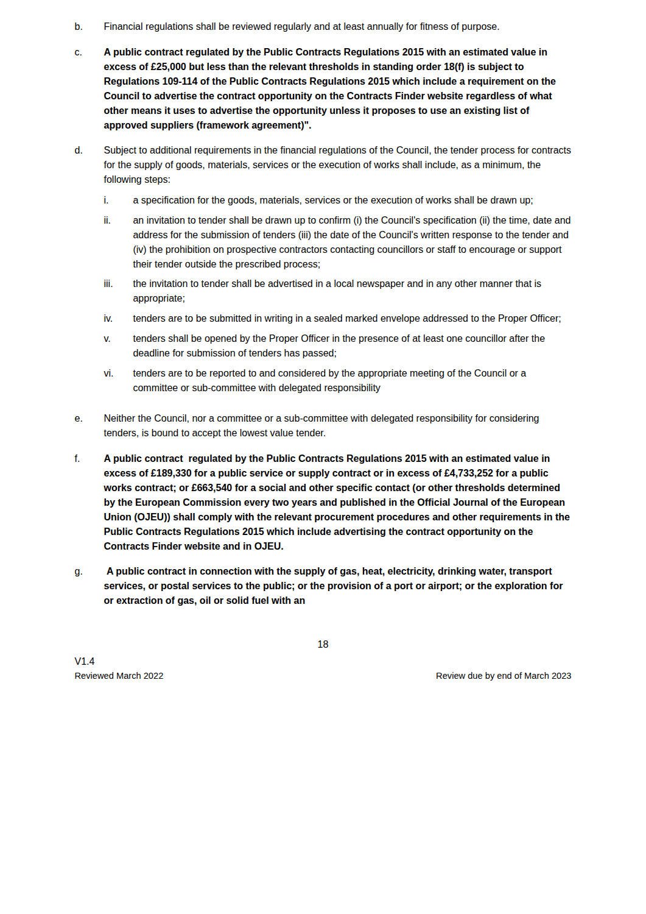b. Financial regulations shall be reviewed regularly and at least annually for fitness of purpose.
c. A public contract regulated by the Public Contracts Regulations 2015 with an estimated value in excess of £25,000 but less than the relevant thresholds in standing order 18(f) is subject to Regulations 109-114 of the Public Contracts Regulations 2015 which include a requirement on the Council to advertise the contract opportunity on the Contracts Finder website regardless of what other means it uses to advertise the opportunity unless it proposes to use an existing list of approved suppliers (framework agreement)".
d. Subject to additional requirements in the financial regulations of the Council, the tender process for contracts for the supply of goods, materials, services or the execution of works shall include, as a minimum, the following steps:
i. a specification for the goods, materials, services or the execution of works shall be drawn up;
ii. an invitation to tender shall be drawn up to confirm (i) the Council's specification (ii) the time, date and address for the submission of tenders (iii) the date of the Council's written response to the tender and (iv) the prohibition on prospective contractors contacting councillors or staff to encourage or support their tender outside the prescribed process;
iii. the invitation to tender shall be advertised in a local newspaper and in any other manner that is appropriate;
iv. tenders are to be submitted in writing in a sealed marked envelope addressed to the Proper Officer;
v. tenders shall be opened by the Proper Officer in the presence of at least one councillor after the deadline for submission of tenders has passed;
vi. tenders are to be reported to and considered by the appropriate meeting of the Council or a committee or sub-committee with delegated responsibility
e. Neither the Council, nor a committee or a sub-committee with delegated responsibility for considering tenders, is bound to accept the lowest value tender.
f. A public contract regulated by the Public Contracts Regulations 2015 with an estimated value in excess of £189,330 for a public service or supply contract or in excess of £4,733,252 for a public works contract; or £663,540 for a social and other specific contact (or other thresholds determined by the European Commission every two years and published in the Official Journal of the European Union (OJEU)) shall comply with the relevant procurement procedures and other requirements in the Public Contracts Regulations 2015 which include advertising the contract opportunity on the Contracts Finder website and in OJEU.
g. A public contract in connection with the supply of gas, heat, electricity, drinking water, transport services, or postal services to the public; or the provision of a port or airport; or the exploration for or extraction of gas, oil or solid fuel with an
18
V1.4
Reviewed March 2022 Review due by end of March 2023